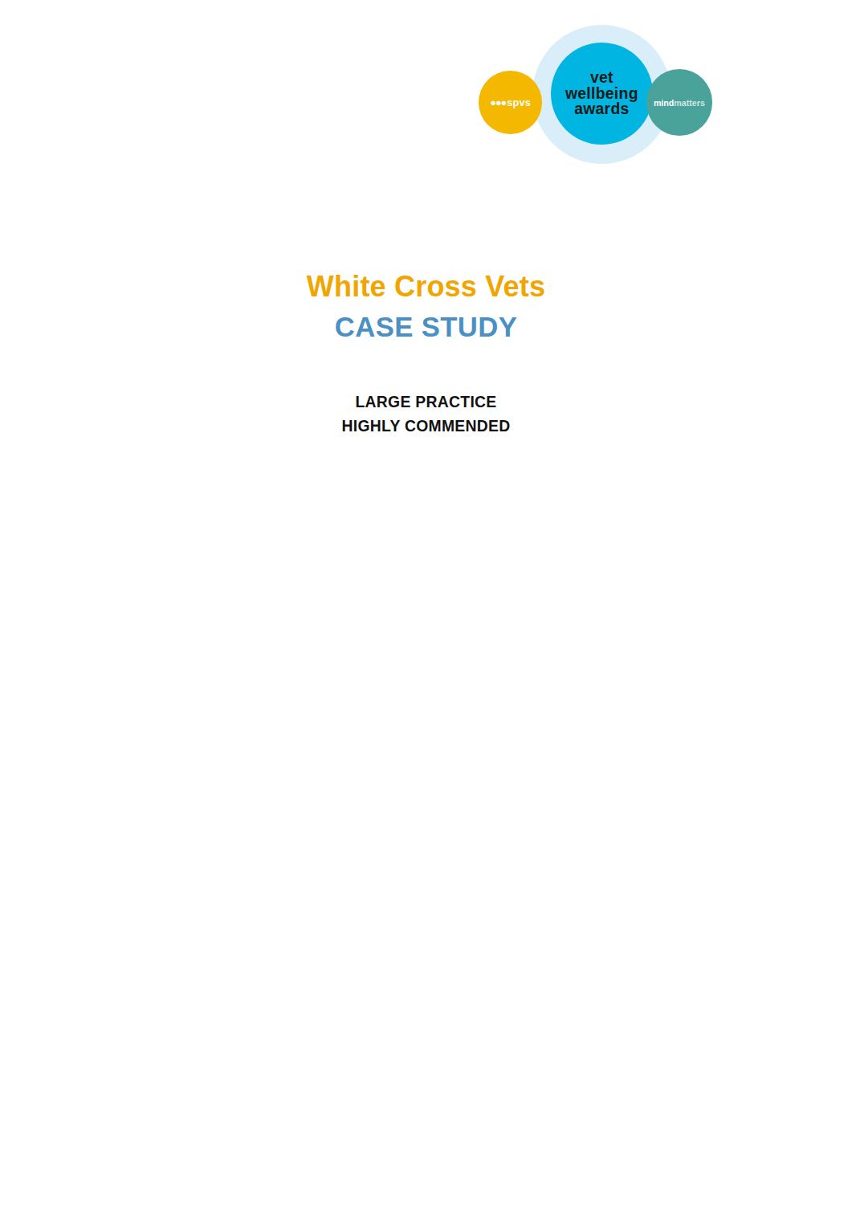●●●spvs
vet
wellbeing
awards
mindmatters
White Cross Vets
CASE STUDY
LARGE PRACTICE
HIGHLY COMMENDED